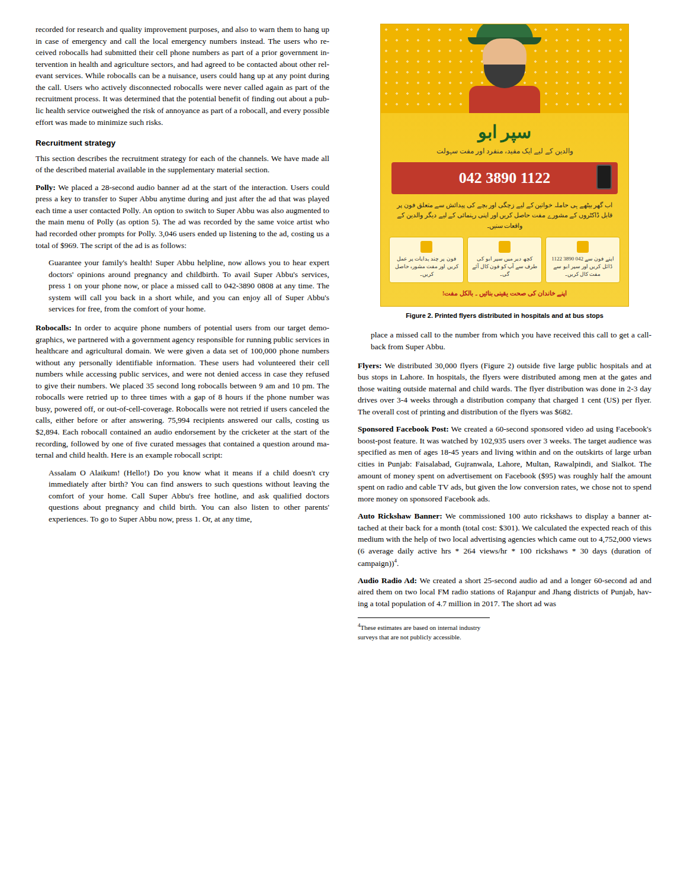recorded for research and quality improvement purposes, and also to warn them to hang up in case of emergency and call the local emergency numbers instead. The users who received robocalls had submitted their cell phone numbers as part of a prior government intervention in health and agriculture sectors, and had agreed to be contacted about other relevant services. While robocalls can be a nuisance, users could hang up at any point during the call. Users who actively disconnected robocalls were never called again as part of the recruitment process. It was determined that the potential benefit of finding out about a public health service outweighed the risk of annoyance as part of a robocall, and every possible effort was made to minimize such risks.
Recruitment strategy
This section describes the recruitment strategy for each of the channels. We have made all of the described material available in the supplementary material section.
Polly: We placed a 28-second audio banner ad at the start of the interaction. Users could press a key to transfer to Super Abbu anytime during and just after the ad that was played each time a user contacted Polly. An option to switch to Super Abbu was also augmented to the main menu of Polly (as option 5). The ad was recorded by the same voice artist who had recorded other prompts for Polly. 3,046 users ended up listening to the ad, costing us a total of $969. The script of the ad is as follows:
Guarantee your family's health! Super Abbu helpline, now allows you to hear expert doctors' opinions around pregnancy and childbirth. To avail Super Abbu's services, press 1 on your phone now, or place a missed call to 042-3890 0808 at any time. The system will call you back in a short while, and you can enjoy all of Super Abbu's services for free, from the comfort of your home.
Robocalls: In order to acquire phone numbers of potential users from our target demographics, we partnered with a government agency responsible for running public services in healthcare and agricultural domain. We were given a data set of 100,000 phone numbers without any personally identifiable information. These users had volunteered their cell numbers while accessing public services, and were not denied access in case they refused to give their numbers. We placed 35 second long robocalls between 9 am and 10 pm. The robocalls were retried up to three times with a gap of 8 hours if the phone number was busy, powered off, or out-of-cell-coverage. Robocalls were not retried if users canceled the calls, either before or after answering. 75,994 recipients answered our calls, costing us $2,894. Each robocall contained an audio endorsement by the cricketer at the start of the recording, followed by one of five curated messages that contained a question around maternal and child health. Here is an example robocall script:
Assalam O Alaikum! (Hello!) Do you know what it means if a child doesn't cry immediately after birth? You can find answers to such questions without leaving the comfort of your home. Call Super Abbu's free hotline, and ask qualified doctors questions about pregnancy and child birth. You can also listen to other parents' experiences. To go to Super Abbu now, press 1. Or, at any time,
سپر ابو
والدین کے لیے ایک مفید، منفرد اور مفت سہولت
042 3890 1122
اب گھر بیٹھے ہی حاملہ خواتین کے لیے زچگی اور بچے کی پیدائش سے متعلق فون پر قابل ڈاکٹروں کے مشورے مفت حاصل کریں اور اپنی رہنمائی کے لیے دیگر والدین کے واقعات سنیں۔
اپنے فون سے 042 3890 1122 ڈائل کریں اور سپر ابو سے مفت کال کریں۔
کچھ دیر میں سپر ابو کی طرف سے آپ کو فون کال آئے گی۔
فون پر چند ہدایات پر عمل کریں اور مفت مشورہ حاصل کریں۔
اپنے خاندان کی صحت یقینی بنائیں ۔ بالکل مفت!
Figure 2. Printed flyers distributed in hospitals and at bus stops
place a missed call to the number from which you have received this call to get a call-back from Super Abbu.
Flyers: We distributed 30,000 flyers (Figure 2) outside five large public hospitals and at bus stops in Lahore. In hospitals, the flyers were distributed among men at the gates and those waiting outside maternal and child wards. The flyer distribution was done in 2-3 day drives over 3-4 weeks through a distribution company that charged 1 cent (US) per flyer. The overall cost of printing and distribution of the flyers was $682.
Sponsored Facebook Post: We created a 60-second sponsored video ad using Facebook's boost-post feature. It was watched by 102,935 users over 3 weeks. The target audience was specified as men of ages 18-45 years and living within and on the outskirts of large urban cities in Punjab: Faisalabad, Gujranwala, Lahore, Multan, Rawalpindi, and Sialkot. The amount of money spent on advertisement on Facebook ($95) was roughly half the amount spent on radio and cable TV ads, but given the low conversion rates, we chose not to spend more money on sponsored Facebook ads.
Auto Rickshaw Banner: We commissioned 100 auto rickshaws to display a banner attached at their back for a month (total cost: $301). We calculated the expected reach of this medium with the help of two local advertising agencies which came out to 4,752,000 views (6 average daily active hrs * 264 views/hr * 100 rickshaws * 30 days (duration of campaign))4.
Audio Radio Ad: We created a short 25-second audio ad and a longer 60-second ad and aired them on two local FM radio stations of Rajanpur and Jhang districts of Punjab, having a total population of 4.7 million in 2017. The short ad was
4These estimates are based on internal industry surveys that are not publicly accessible.